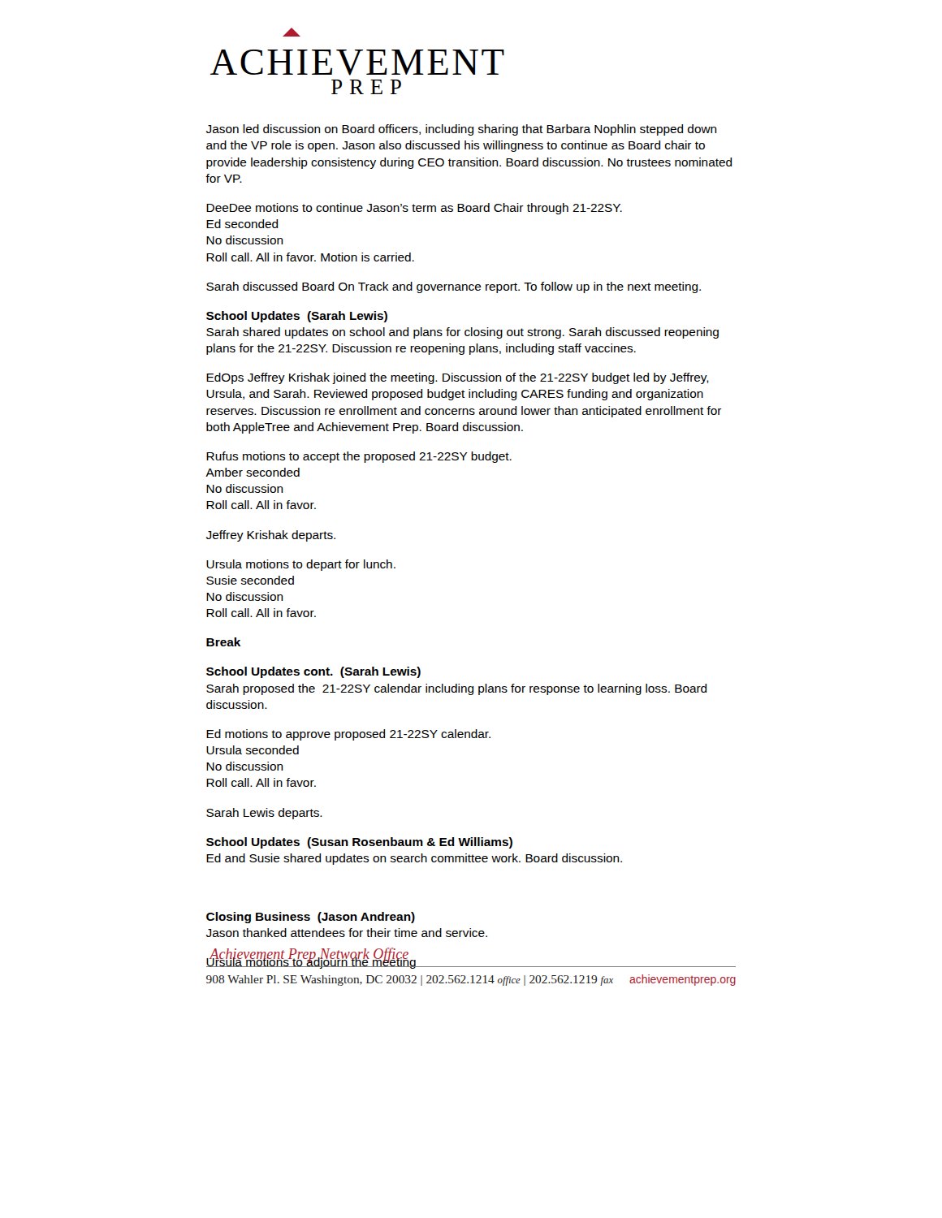ACHIEVEMENT PREP
Jason led discussion on Board officers, including sharing that Barbara Nophlin stepped down and the VP role is open. Jason also discussed his willingness to continue as Board chair to provide leadership consistency during CEO transition. Board discussion. No trustees nominated for VP.
DeeDee motions to continue Jason’s term as Board Chair through 21-22SY.
Ed seconded
No discussion
Roll call. All in favor. Motion is carried.
Sarah discussed Board On Track and governance report. To follow up in the next meeting.
School Updates (Sarah Lewis)
Sarah shared updates on school and plans for closing out strong. Sarah discussed reopening plans for the 21-22SY. Discussion re reopening plans, including staff vaccines.
EdOps Jeffrey Krishak joined the meeting. Discussion of the 21-22SY budget led by Jeffrey, Ursula, and Sarah. Reviewed proposed budget including CARES funding and organization reserves. Discussion re enrollment and concerns around lower than anticipated enrollment for both AppleTree and Achievement Prep. Board discussion.
Rufus motions to accept the proposed 21-22SY budget.
Amber seconded
No discussion
Roll call. All in favor.
Jeffrey Krishak departs.
Ursula motions to depart for lunch.
Susie seconded
No discussion
Roll call. All in favor.
Break
School Updates cont. (Sarah Lewis)
Sarah proposed the 21-22SY calendar including plans for response to learning loss. Board discussion.
Ed motions to approve proposed 21-22SY calendar.
Ursula seconded
No discussion
Roll call. All in favor.
Sarah Lewis departs.
School Updates (Susan Rosenbaum & Ed Williams)
Ed and Susie shared updates on search committee work. Board discussion.
Closing Business (Jason Andrean)
Jason thanked attendees for their time and service.
Ursula motions to adjourn the meeting
Achievement Prep Network Office
908 Wahler Pl. SE Washington, DC 20032 | 202.562.1214 office | 202.562.1219 fax
achievementprep.org